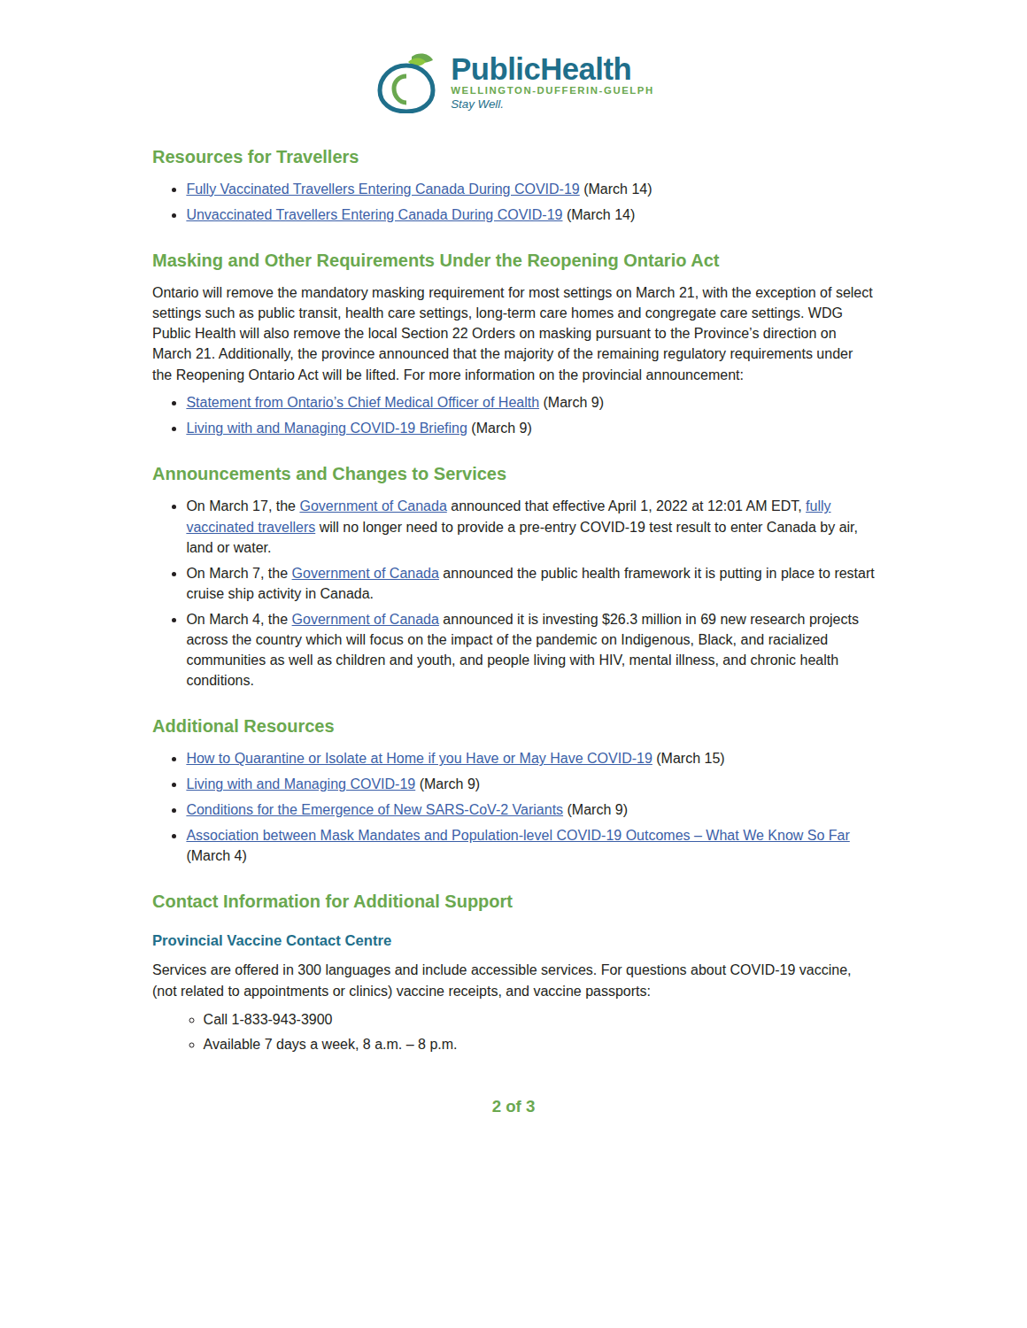Public Health
WELLINGTON-DUFFERIN-GUELPH
Stay Well.
Resources for Travellers
Fully Vaccinated Travellers Entering Canada During COVID-19 (March 14)
Unvaccinated Travellers Entering Canada During COVID-19 (March 14)
Masking and Other Requirements Under the Reopening Ontario Act
Ontario will remove the mandatory masking requirement for most settings on March 21, with the exception of select settings such as public transit, health care settings, long-term care homes and congregate care settings. WDG Public Health will also remove the local Section 22 Orders on masking pursuant to the Province’s direction on March 21. Additionally, the province announced that the majority of the remaining regulatory requirements under the Reopening Ontario Act will be lifted. For more information on the provincial announcement:
Statement from Ontario’s Chief Medical Officer of Health (March 9)
Living with and Managing COVID-19 Briefing (March 9)
Announcements and Changes to Services
On March 17, the Government of Canada announced that effective April 1, 2022 at 12:01 AM EDT, fully vaccinated travellers will no longer need to provide a pre-entry COVID-19 test result to enter Canada by air, land or water.
On March 7, the Government of Canada announced the public health framework it is putting in place to restart cruise ship activity in Canada.
On March 4, the Government of Canada announced it is investing $26.3 million in 69 new research projects across the country which will focus on the impact of the pandemic on Indigenous, Black, and racialized communities as well as children and youth, and people living with HIV, mental illness, and chronic health conditions.
Additional Resources
How to Quarantine or Isolate at Home if you Have or May Have COVID-19 (March 15)
Living with and Managing COVID-19 (March 9)
Conditions for the Emergence of New SARS-CoV-2 Variants (March 9)
Association between Mask Mandates and Population-level COVID-19 Outcomes – What We Know So Far (March 4)
Contact Information for Additional Support
Provincial Vaccine Contact Centre
Services are offered in 300 languages and include accessible services. For questions about COVID-19 vaccine, (not related to appointments or clinics) vaccine receipts, and vaccine passports:
Call 1-833-943-3900
Available 7 days a week, 8 a.m. – 8 p.m.
2 of 3